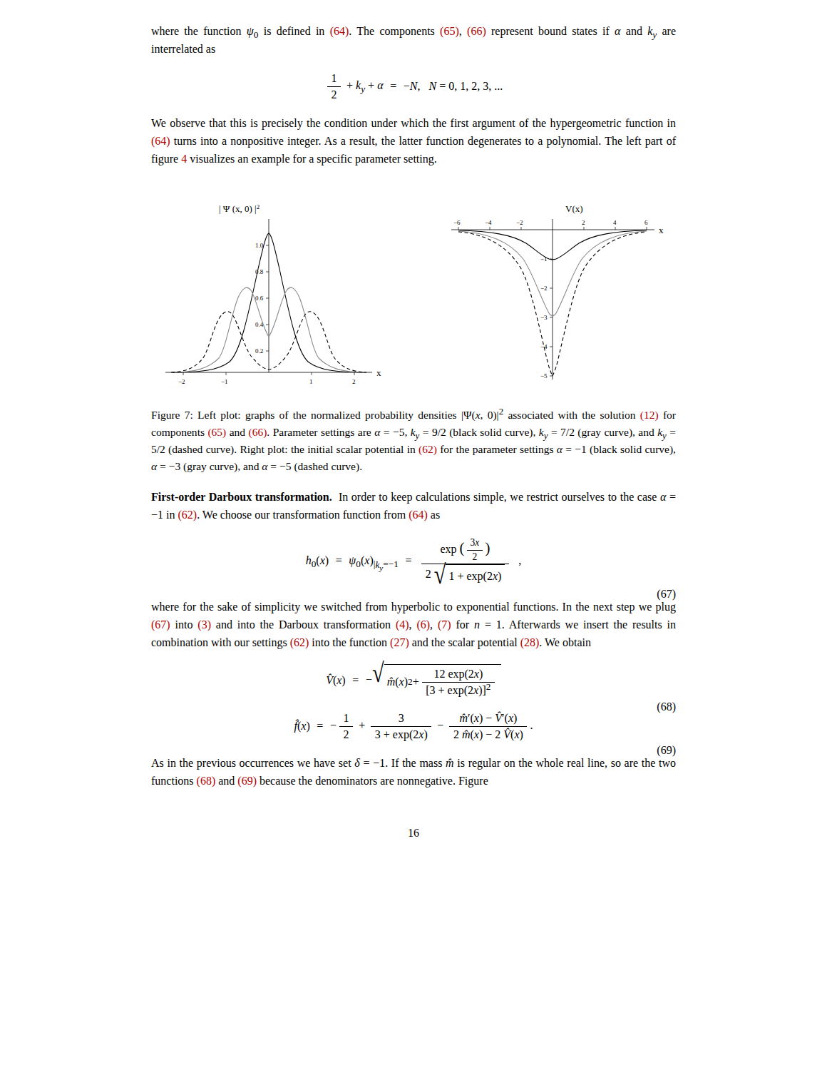where the function ψ0 is defined in (64). The components (65), (66) represent bound states if α and ky are interrelated as
12 + ky + α = −N, N = 0, 1, 2, 3, ...
We observe that this is precisely the condition under which the first argument of the hypergeometric function in (64) turns into a nonpositive integer. As a result, the latter function degenerates to a polynomial. The left part of figure 4 visualizes an example for a specific parameter setting.
x | Ψ (x, 0) |2 0.2 0.4 0.6 0.8 1.0 −2 −1 1 2 x V(x) −6 −4 −2 2 4 6 −1 −2 −3 −4 −5
Figure 7: Left plot: graphs of the normalized probability densities |Ψ(x, 0)|2 associated with the solution (12) for components (65) and (66). Parameter settings are α = −5, ky = 9/2 (black solid curve), ky = 7/2 (gray curve), and ky = 5/2 (dashed curve). Right plot: the initial scalar potential in (62) for the parameter settings α = −1 (black solid curve), α = −3 (gray curve), and α = −5 (dashed curve).
First-order Darboux transformation. In order to keep calculations simple, we restrict ourselves to the case α = −1 in (62). We choose our transformation function from (64) as
h0(x) = ψ0(x)|ky=−1 = exp (3x 2) 2 √1 + exp(2x) ,
(67)
where for the sake of simplicity we switched from hyperbolic to exponential functions. In the next step we plug (67) into (3) and into the Darboux transformation (4), (6), (7) for n = 1. Afterwards we insert the results in combination with our settings (62) into the function (27) and the scalar potential (28). We obtain
V̂(x) = −√m̂(x)2 + 12 exp(2x)[3 + exp(2x)]2
(68)
f̂(x) = −12 + 33 + exp(2x) − m̂′(x) − V̂′(x) 2 m̂(x) − 2 V̂(x).
(69)
As in the previous occurrences we have set δ = −1. If the mass m̂ is regular on the whole real line, so are the two functions (68) and (69) because the denominators are nonnegative. Figure
16